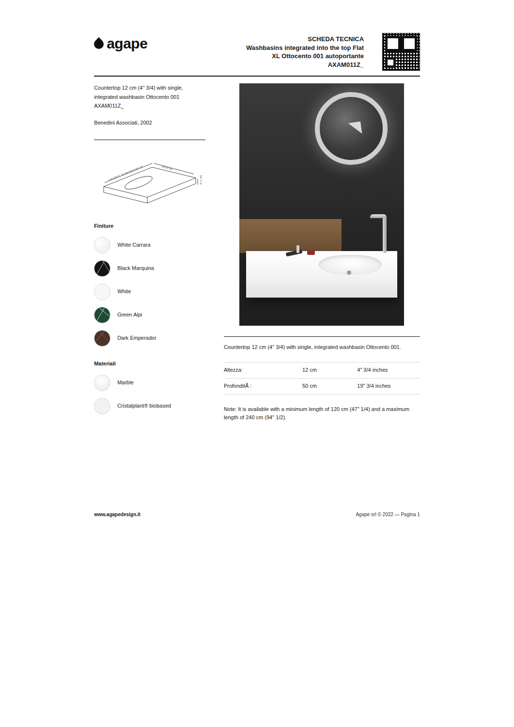agape
SCHEDA TECNICA
Washbasins integrated into the top Flat
XL Ottocento 001 autoportante
AXAM011Z_
Countertop 12 cm (4" 3/4) with single,
integrated washbasin Ottocento 001
AXAM011Z_
Benedini Associati, 2002
L min 120 (47" 1/4) max 240 cm (94" 1/2) 50 (19" 3/4) 12 (4" 3/4)
Finiture
White Carrara
Black Marquina
White
Green Alpi
Dark Emperador
Materiali
Marble
Cristalplant® biobased
Countertop 12 cm (4" 3/4) with single, integrated washbasin Ottocento 001.
| Altezza: | 12 cm | 4" 3/4 inches |
| ProfonditÃ : | 50 cm | 19" 3/4 inches |
Note: It is available with a minimum length of 120 cm (47" 1/4) and a maximum length of 240 cm (94" 1/2).
www.agapedesign.it Agape srl © 2022 — Pagina 1